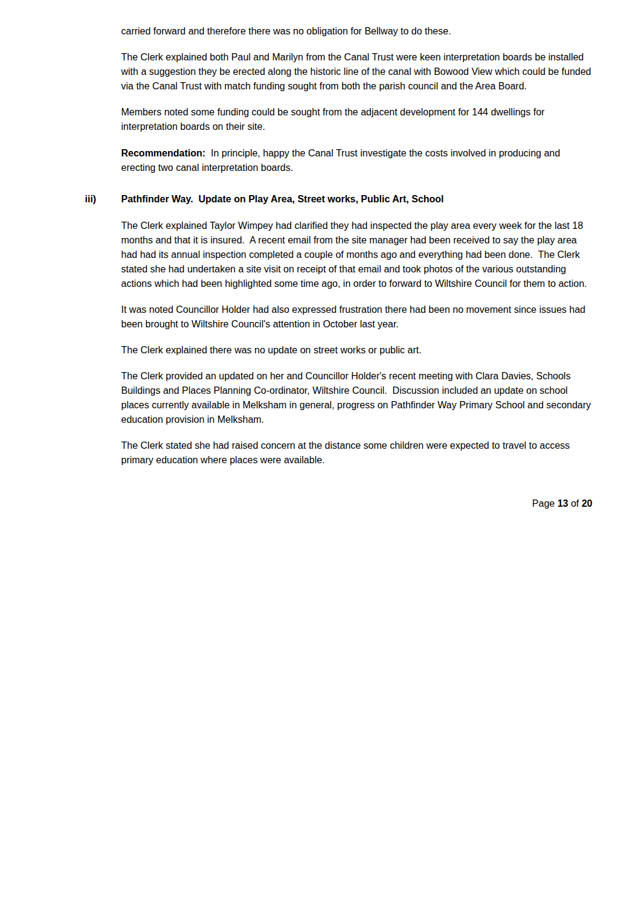carried forward and therefore there was no obligation for Bellway to do these.
The Clerk explained both Paul and Marilyn from the Canal Trust were keen interpretation boards be installed with a suggestion they be erected along the historic line of the canal with Bowood View which could be funded via the Canal Trust with match funding sought from both the parish council and the Area Board.
Members noted some funding could be sought from the adjacent development for 144 dwellings for interpretation boards on their site.
Recommendation: In principle, happy the Canal Trust investigate the costs involved in producing and erecting two canal interpretation boards.
iii) Pathfinder Way. Update on Play Area, Street works, Public Art, School
The Clerk explained Taylor Wimpey had clarified they had inspected the play area every week for the last 18 months and that it is insured. A recent email from the site manager had been received to say the play area had had its annual inspection completed a couple of months ago and everything had been done. The Clerk stated she had undertaken a site visit on receipt of that email and took photos of the various outstanding actions which had been highlighted some time ago, in order to forward to Wiltshire Council for them to action.
It was noted Councillor Holder had also expressed frustration there had been no movement since issues had been brought to Wiltshire Council's attention in October last year.
The Clerk explained there was no update on street works or public art.
The Clerk provided an updated on her and Councillor Holder's recent meeting with Clara Davies, Schools Buildings and Places Planning Co-ordinator, Wiltshire Council. Discussion included an update on school places currently available in Melksham in general, progress on Pathfinder Way Primary School and secondary education provision in Melksham.
The Clerk stated she had raised concern at the distance some children were expected to travel to access primary education where places were available.
Page 13 of 20